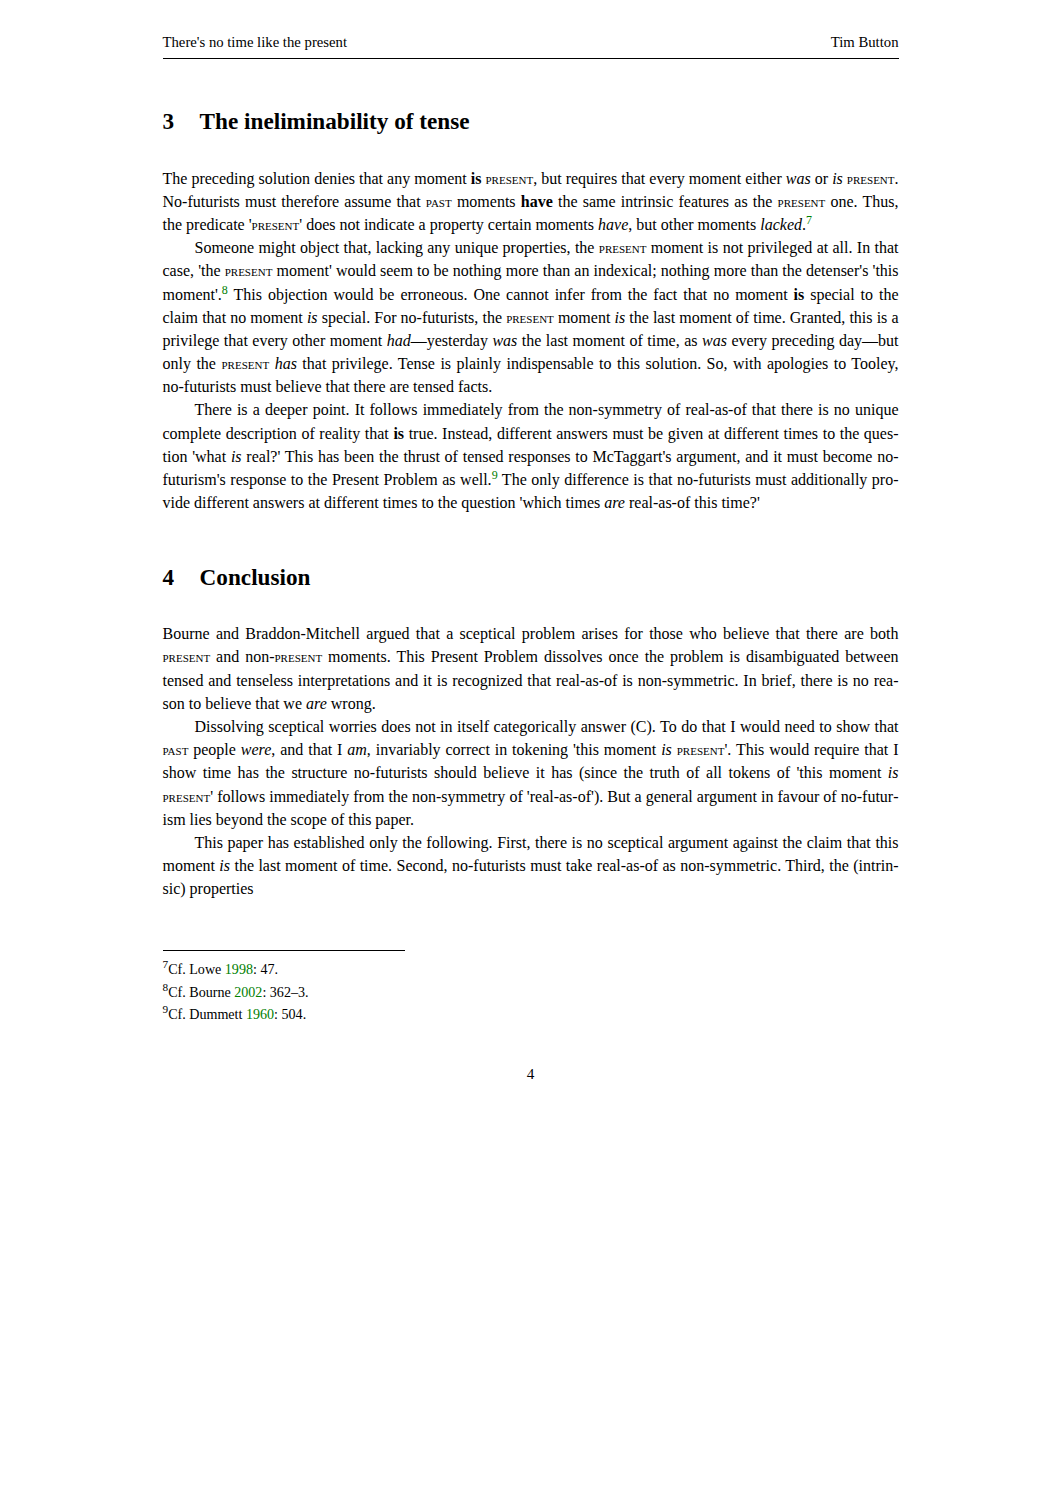There's no time like the present Tim Button
3 The ineliminability of tense
The preceding solution denies that any moment is present, but requires that every moment either was or is present. No-futurists must therefore assume that past moments have the same intrinsic features as the present one. Thus, the predicate 'present' does not indicate a property certain moments have, but other moments lacked.7
Someone might object that, lacking any unique properties, the present moment is not privileged at all. In that case, 'the present moment' would seem to be nothing more than an indexical; nothing more than the detenser's 'this moment'.8 This objection would be erroneous. One cannot infer from the fact that no moment is special to the claim that no moment is special. For no-futurists, the present moment is the last moment of time. Granted, this is a privilege that every other moment had—yesterday was the last moment of time, as was every preceding day—but only the present has that privilege. Tense is plainly indispensable to this solution. So, with apologies to Tooley, no-futurists must believe that there are tensed facts.
There is a deeper point. It follows immediately from the non-symmetry of real-as-of that there is no unique complete description of reality that is true. Instead, different answers must be given at different times to the question 'what is real?' This has been the thrust of tensed responses to McTaggart's argument, and it must become no-futurism's response to the Present Problem as well.9 The only difference is that no-futurists must additionally provide different answers at different times to the question 'which times are real-as-of this time?'
4 Conclusion
Bourne and Braddon-Mitchell argued that a sceptical problem arises for those who believe that there are both present and non-present moments. This Present Problem dissolves once the problem is disambiguated between tensed and tenseless interpretations and it is recognized that real-as-of is non-symmetric. In brief, there is no reason to believe that we are wrong.
Dissolving sceptical worries does not in itself categorically answer (C). To do that I would need to show that past people were, and that I am, invariably correct in tokening 'this moment is present'. This would require that I show time has the structure no-futurists should believe it has (since the truth of all tokens of 'this moment is present' follows immediately from the non-symmetry of 'real-as-of'). But a general argument in favour of no-futurism lies beyond the scope of this paper.
This paper has established only the following. First, there is no sceptical argument against the claim that this moment is the last moment of time. Second, no-futurists must take real-as-of as non-symmetric. Third, the (intrinsic) properties
7Cf. Lowe 1998: 47.
8Cf. Bourne 2002: 362–3.
9Cf. Dummett 1960: 504.
4